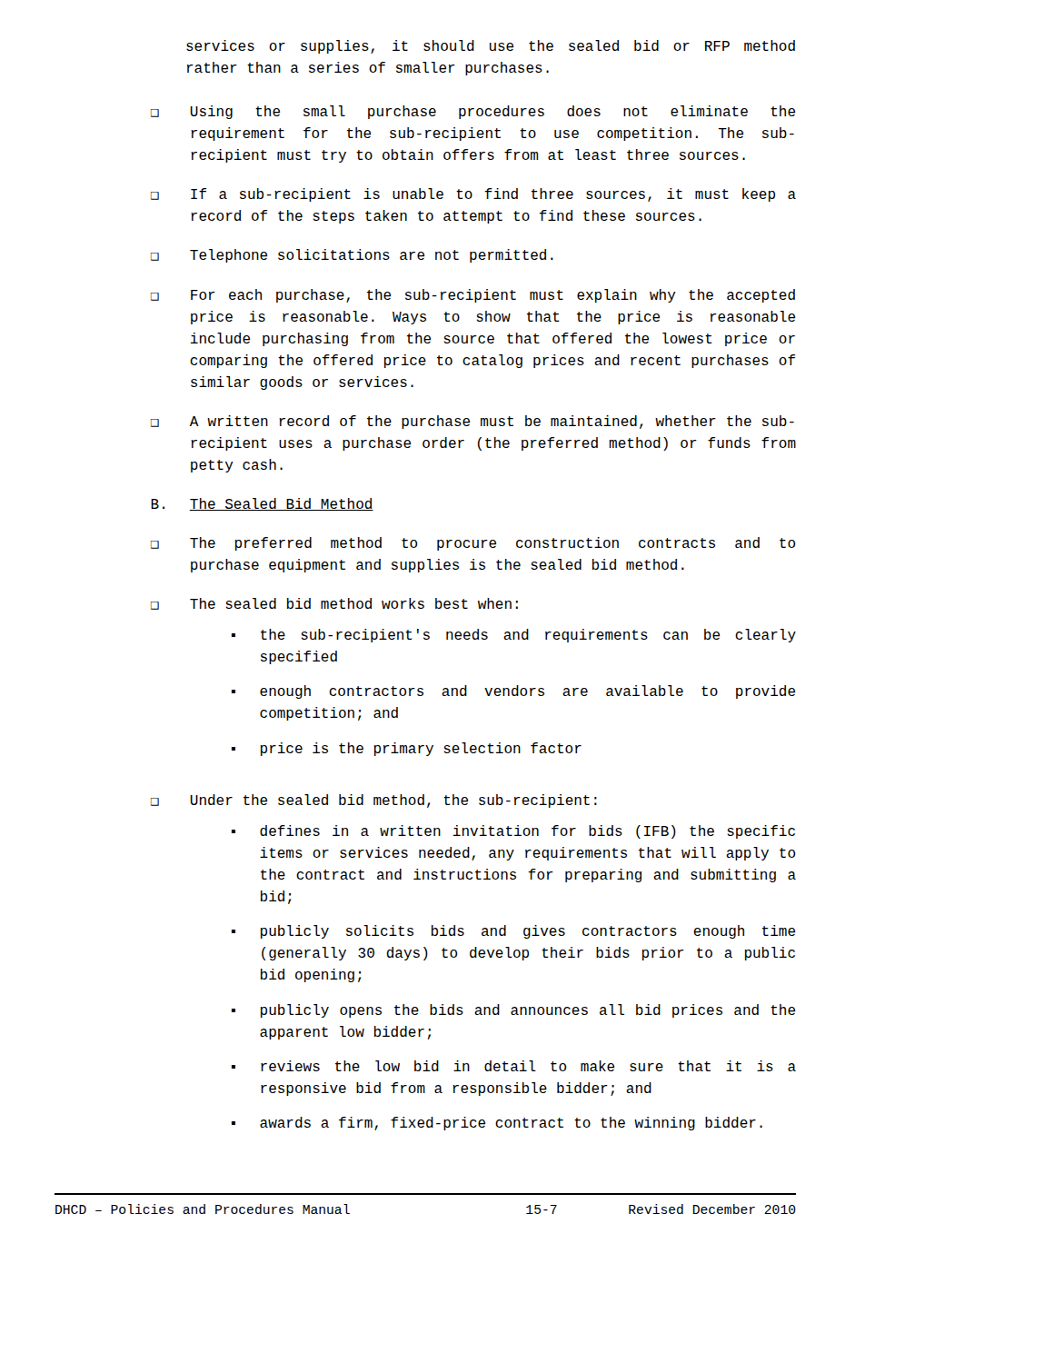services or supplies, it should use the sealed bid or RFP method rather than a series of smaller purchases.
❑
Using the small purchase procedures does not eliminate the requirement for the sub-recipient to use competition. The sub-recipient must try to obtain offers from at least three sources.
❑
If a sub-recipient is unable to find three sources, it must keep a record of the steps taken to attempt to find these sources.
❑
Telephone solicitations are not permitted.
❑
For each purchase, the sub-recipient must explain why the accepted price is reasonable. Ways to show that the price is reasonable include purchasing from the source that offered the lowest price or comparing the offered price to catalog prices and recent purchases of similar goods or services.
❑
A written record of the purchase must be maintained, whether the sub-recipient uses a purchase order (the preferred method) or funds from petty cash.
B.
The Sealed Bid Method
❑
The preferred method to procure construction contracts and to purchase equipment and supplies is the sealed bid method.
❑
The sealed bid method works best when:
▪
the sub-recipient's needs and requirements can be clearly specified
▪
enough contractors and vendors are available to provide competition; and
▪
price is the primary selection factor
❑
Under the sealed bid method, the sub-recipient:
▪
defines in a written invitation for bids (IFB) the specific items or services needed, any requirements that will apply to the contract and instructions for preparing and submitting a bid;
▪
publicly solicits bids and gives contractors enough time (generally 30 days) to develop their bids prior to a public bid opening;
▪
publicly opens the bids and announces all bid prices and the apparent low bidder;
▪
reviews the low bid in detail to make sure that it is a responsive bid from a responsible bidder; and
▪
awards a firm, fixed-price contract to the winning bidder.
DHCD – Policies and Procedures Manual
15-7
Revised December 2010